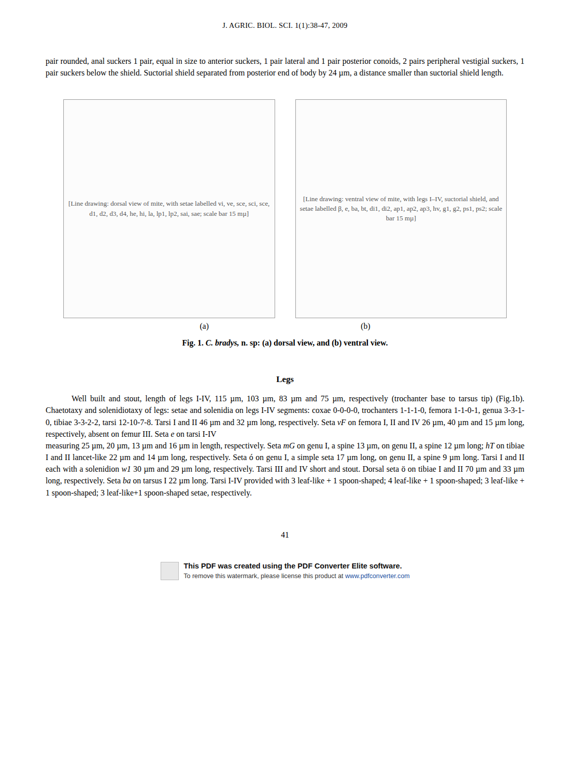J. AGRIC. BIOL. SCI. 1(1):38-47, 2009
pair rounded, anal suckers 1 pair, equal in size to anterior suckers, 1 pair lateral and 1 pair posterior conoids, 2 pairs peripheral vestigial suckers, 1 pair suckers below the shield. Suctorial shield separated from posterior end of body by 24 µm, a distance smaller than suctorial shield length.
[Line drawing: dorsal view of mite, with setae labelled vi, ve, sce, sci, sce, d1, d2, d3, d4, he, hi, la, lp1, lp2, sai, sae; scale bar 15 mµ]
[Line drawing: ventral view of mite, with legs I–IV, suctorial shield, and setae labelled β, e, ba, bt, di1, di2, ap1, ap2, ap3, hv, g1, g2, ps1, ps2; scale bar 15 mµ]
(a) (b)
Fig. 1. C. bradys, n. sp: (a) dorsal view, and (b) ventral view.
Legs
Well built and stout, length of legs I-IV, 115 µm, 103 µm, 83 µm and 75 µm, respectively (trochanter base to tarsus tip) (Fig.1b). Chaetotaxy and solenidiotaxy of legs: setae and solenidia on legs I-IV segments: coxae 0-0-0-0, trochanters 1-1-1-0, femora 1-1-0-1, genua 3-3-1-0, tibiae 3-3-2-2, tarsi 12-10-7-8. Tarsi I and II 46 µm and 32 µm long, respectively. Seta vF on femora I, II and IV 26 µm, 40 µm and 15 µm long, respectively, absent on femur III. Seta e on tarsi I-IV
measuring 25 µm, 20 µm, 13 µm and 16 µm in length, respectively. Seta mG on genu I, a spine 13 µm, on genu II, a spine 12 µm long; hT on tibiae I and II lancet-like 22 µm and 14 µm long, respectively. Seta ó on genu I, a simple seta 17 µm long, on genu II, a spine 9 µm long. Tarsi I and II each with a solenidion w1 30 µm and 29 µm long, respectively. Tarsi III and IV short and stout. Dorsal seta ö on tibiae I and II 70 µm and 33 µm long, respectively. Seta ba on tarsus I 22 µm long. Tarsi I-IV provided with 3 leaf-like + 1 spoon-shaped; 4 leaf-like + 1 spoon-shaped; 3 leaf-like + 1 spoon-shaped; 3 leaf-like+1 spoon-shaped setae, respectively.
41
This PDF was created using the PDF Converter Elite software.
To remove this watermark, please license this product at www.pdfconverter.com